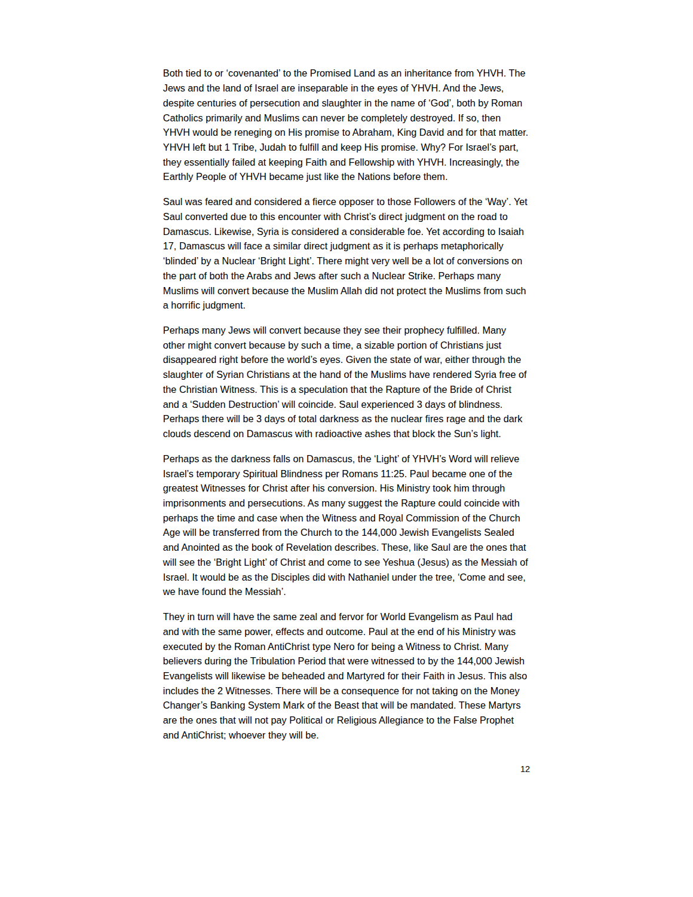Both tied to or ‘covenanted’ to the Promised Land as an inheritance from YHVH. The Jews and the land of Israel are inseparable in the eyes of YHVH. And the Jews, despite centuries of persecution and slaughter in the name of ‘God’, both by Roman Catholics primarily and Muslims can never be completely destroyed. If so, then YHVH would be reneging on His promise to Abraham, King David and for that matter. YHVH left but 1 Tribe, Judah to fulfill and keep His promise. Why? For Israel’s part, they essentially failed at keeping Faith and Fellowship with YHVH. Increasingly, the Earthly People of YHVH became just like the Nations before them.
Saul was feared and considered a fierce opposer to those Followers of the ‘Way’. Yet Saul converted due to this encounter with Christ’s direct judgment on the road to Damascus. Likewise, Syria is considered a considerable foe. Yet according to Isaiah 17, Damascus will face a similar direct judgment as it is perhaps metaphorically ‘blinded’ by a Nuclear ‘Bright Light’. There might very well be a lot of conversions on the part of both the Arabs and Jews after such a Nuclear Strike. Perhaps many Muslims will convert because the Muslim Allah did not protect the Muslims from such a horrific judgment.
Perhaps many Jews will convert because they see their prophecy fulfilled. Many other might convert because by such a time, a sizable portion of Christians just disappeared right before the world’s eyes. Given the state of war, either through the slaughter of Syrian Christians at the hand of the Muslims have rendered Syria free of the Christian Witness. This is a speculation that the Rapture of the Bride of Christ and a ‘Sudden Destruction’ will coincide. Saul experienced 3 days of blindness. Perhaps there will be 3 days of total darkness as the nuclear fires rage and the dark clouds descend on Damascus with radioactive ashes that block the Sun’s light.
Perhaps as the darkness falls on Damascus, the ‘Light’ of YHVH’s Word will relieve Israel’s temporary Spiritual Blindness per Romans 11:25. Paul became one of the greatest Witnesses for Christ after his conversion. His Ministry took him through imprisonments and persecutions. As many suggest the Rapture could coincide with perhaps the time and case when the Witness and Royal Commission of the Church Age will be transferred from the Church to the 144,000 Jewish Evangelists Sealed and Anointed as the book of Revelation describes. These, like Saul are the ones that will see the ‘Bright Light’ of Christ and come to see Yeshua (Jesus) as the Messiah of Israel. It would be as the Disciples did with Nathaniel under the tree, ‘Come and see, we have found the Messiah’.
They in turn will have the same zeal and fervor for World Evangelism as Paul had and with the same power, effects and outcome. Paul at the end of his Ministry was executed by the Roman AntiChrist type Nero for being a Witness to Christ. Many believers during the Tribulation Period that were witnessed to by the 144,000 Jewish Evangelists will likewise be beheaded and Martyred for their Faith in Jesus. This also includes the 2 Witnesses. There will be a consequence for not taking on the Money Changer’s Banking System Mark of the Beast that will be mandated. These Martyrs are the ones that will not pay Political or Religious Allegiance to the False Prophet and AntiChrist; whoever they will be.
12